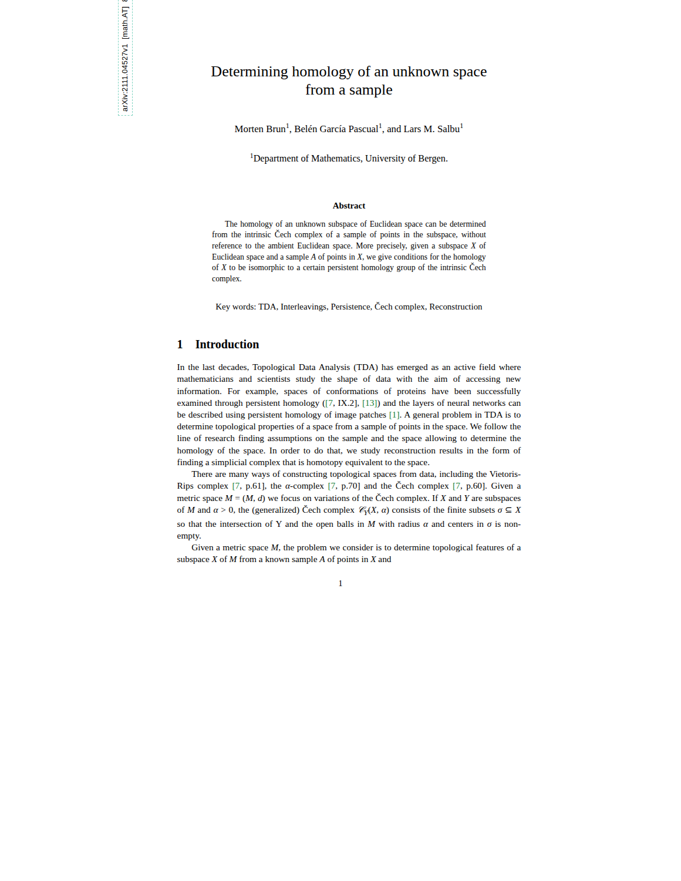arXiv:2111.04527v1 [math.AT] 8 Nov 2021
Determining homology of an unknown space
from a sample
Morten Brun1, Belén García Pascual1, and Lars M. Salbu1
1Department of Mathematics, University of Bergen.
Abstract
The homology of an unknown subspace of Euclidean space can be determined from the intrinsic Čech complex of a sample of points in the subspace, without reference to the ambient Euclidean space. More precisely, given a subspace X of Euclidean space and a sample A of points in X, we give conditions for the homology of X to be isomorphic to a certain persistent homology group of the intrinsic Čech complex.
Key words: TDA, Interleavings, Persistence, Čech complex, Reconstruction
1 Introduction
In the last decades, Topological Data Analysis (TDA) has emerged as an active field where mathematicians and scientists study the shape of data with the aim of accessing new information. For example, spaces of conformations of proteins have been successfully examined through persistent homology ([7, IX.2], [13]) and the layers of neural networks can be described using persistent homology of image patches [1]. A general problem in TDA is to determine topological properties of a space from a sample of points in the space. We follow the line of research finding assumptions on the sample and the space allowing to determine the homology of the space. In order to do that, we study reconstruction results in the form of finding a simplicial complex that is homotopy equivalent to the space.
There are many ways of constructing topological spaces from data, including the Vietoris-Rips complex [7, p.61], the α-complex [7, p.70] and the Čech complex [7, p.60]. Given a metric space M = (M, d) we focus on variations of the Čech complex. If X and Y are subspaces of M and α > 0, the (generalized) Čech complex 𝒞Y(X, α) consists of the finite subsets σ ⊆ X so that the intersection of Y and the open balls in M with radius α and centers in σ is non-empty.
Given a metric space M, the problem we consider is to determine topological features of a subspace X of M from a known sample A of points in X and
1